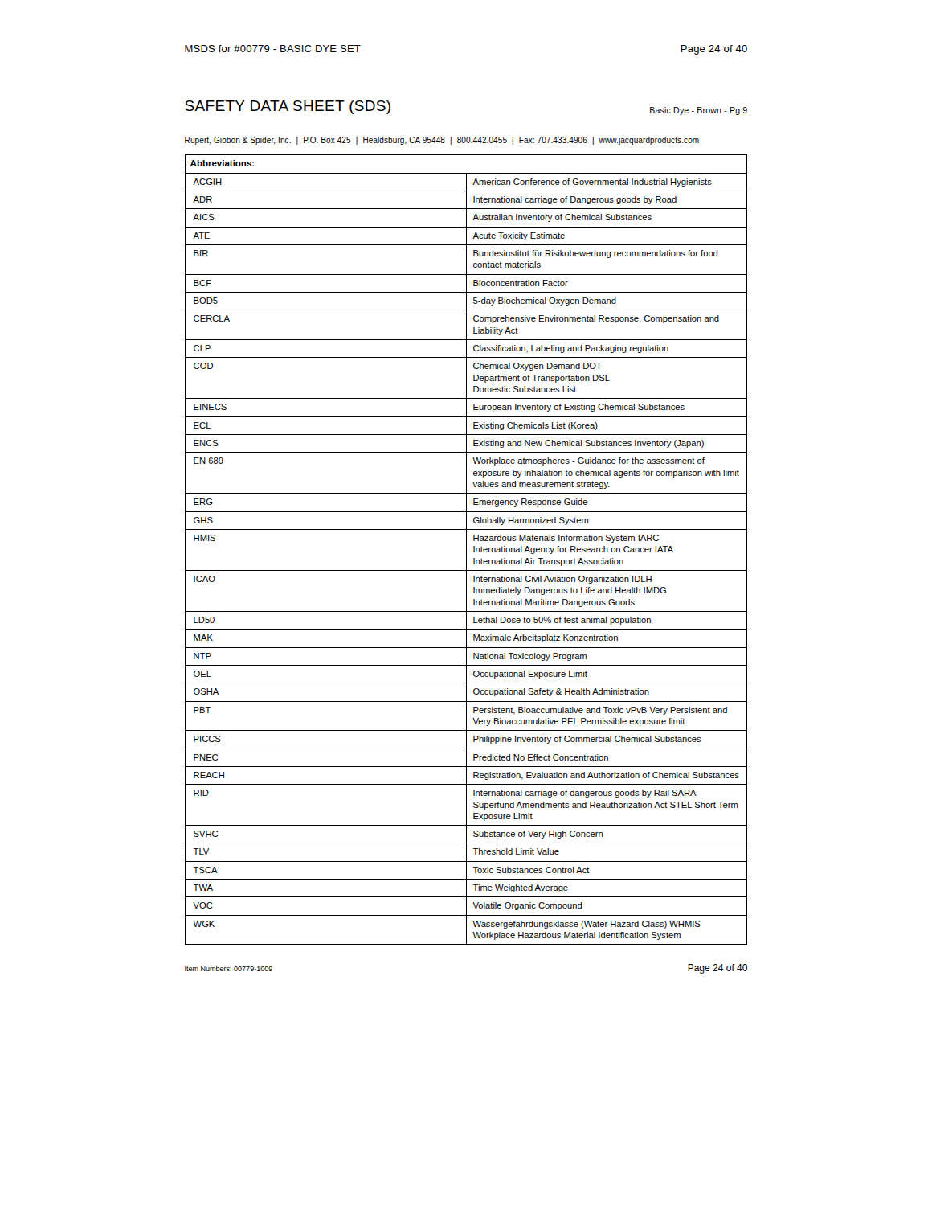MSDS for #00779 - BASIC DYE SET
Page 24 of 40
SAFETY DATA SHEET (SDS)
Basic Dye - Brown - Pg 9
Rupert, Gibbon & Spider, Inc.|P.O. Box 425|Healdsburg, CA 95448|800.442.0455|Fax: 707.433.4906|www.jacquardproducts.com
| Abbreviations: |
| --- |
| ACGIH | American Conference of Governmental Industrial Hygienists |
| ADR | International carriage of Dangerous goods by Road |
| AICS | Australian Inventory of Chemical Substances |
| ATE | Acute Toxicity Estimate |
| BfR | Bundesinstitut für Risikobewertung recommendations for food contact materials |
| BCF | Bioconcentration Factor |
| BOD5 | 5-day Biochemical Oxygen Demand |
| CERCLA | Comprehensive Environmental Response, Compensation and Liability Act |
| CLP | Classification, Labeling and Packaging regulation |
| COD | Chemical Oxygen Demand DOT Department of Transportation DSL Domestic Substances List |
| EINECS | European Inventory of Existing Chemical Substances |
| ECL | Existing Chemicals List (Korea) |
| ENCS | Existing and New Chemical Substances Inventory (Japan) |
| EN 689 | Workplace atmospheres - Guidance for the assessment of exposure by inhalation to chemical agents for comparison with limit values and measurement strategy. |
| ERG | Emergency Response Guide |
| GHS | Globally Harmonized System |
| HMIS | Hazardous Materials Information System IARC International Agency for Research on Cancer IATA International Air Transport Association |
| ICAO | International Civil Aviation Organization IDLH Immediately Dangerous to Life and Health IMDG International Maritime Dangerous Goods |
| LD50 | Lethal Dose to 50% of test animal population |
| MAK | Maximale Arbeitsplatz Konzentration |
| NTP | National Toxicology Program |
| OEL | Occupational Exposure Limit |
| OSHA | Occupational Safety & Health Administration |
| PBT | Persistent, Bioaccumulative and Toxic vPvB Very Persistent and Very Bioaccumulative PEL Permissible exposure limit |
| PICCS | Philippine Inventory of Commercial Chemical Substances |
| PNEC | Predicted No Effect Concentration |
| REACH | Registration, Evaluation and Authorization of Chemical Substances |
| RID | International carriage of dangerous goods by Rail SARA Superfund Amendments and Reauthorization Act STEL Short Term Exposure Limit |
| SVHC | Substance of Very High Concern |
| TLV | Threshold Limit Value |
| TSCA | Toxic Substances Control Act |
| TWA | Time Weighted Average |
| VOC | Volatile Organic Compound |
| WGK | Wassergefahrdungsklasse (Water Hazard Class) WHMIS Workplace Hazardous Material Identification System |
Item Numbers: 00779-1009
Page 24 of 40